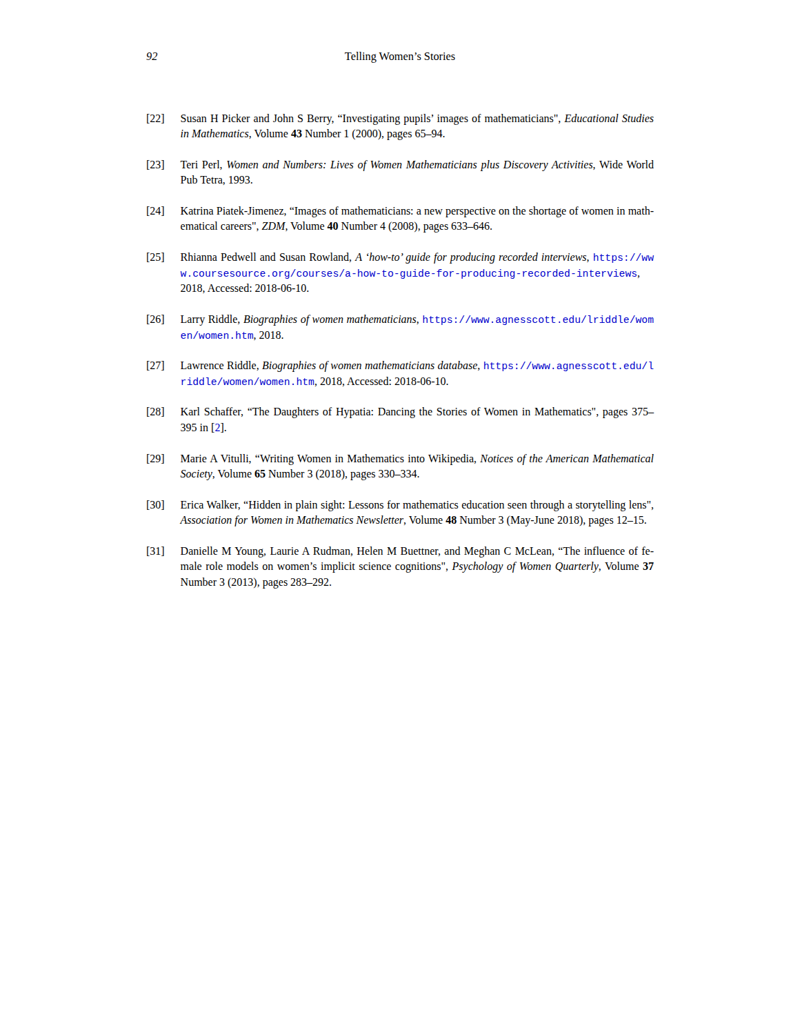92 Telling Women’s Stories
[22] Susan H Picker and John S Berry, “Investigating pupils’ images of mathematicians", Educational Studies in Mathematics, Volume 43 Number 1 (2000), pages 65–94.
[23] Teri Perl, Women and Numbers: Lives of Women Mathematicians plus Discovery Activities, Wide World Pub Tetra, 1993.
[24] Katrina Piatek-Jimenez, “Images of mathematicians: a new perspective on the shortage of women in mathematical careers", ZDM, Volume 40 Number 4 (2008), pages 633–646.
[25] Rhianna Pedwell and Susan Rowland, A ‘how-to’ guide for producing recorded interviews, https://www.coursesource.org/courses/a-how-to-guide-for-producing-recorded-interviews, 2018, Accessed: 2018-06-10.
[26] Larry Riddle, Biographies of women mathematicians, https://www.agnesscott.edu/lriddle/women/women.htm, 2018.
[27] Lawrence Riddle, Biographies of women mathematicians database, https://www.agnesscott.edu/lriddle/women/women.htm, 2018, Accessed: 2018-06-10.
[28] Karl Schaffer, “The Daughters of Hypatia: Dancing the Stories of Women in Mathematics", pages 375–395 in [2].
[29] Marie A Vitulli, “Writing Women in Mathematics into Wikipedia, Notices of the American Mathematical Society, Volume 65 Number 3 (2018), pages 330–334.
[30] Erica Walker, “Hidden in plain sight: Lessons for mathematics education seen through a storytelling lens", Association for Women in Mathematics Newsletter, Volume 48 Number 3 (May-June 2018), pages 12–15.
[31] Danielle M Young, Laurie A Rudman, Helen M Buettner, and Meghan C McLean, “The influence of female role models on women’s implicit science cognitions", Psychology of Women Quarterly, Volume 37 Number 3 (2013), pages 283–292.